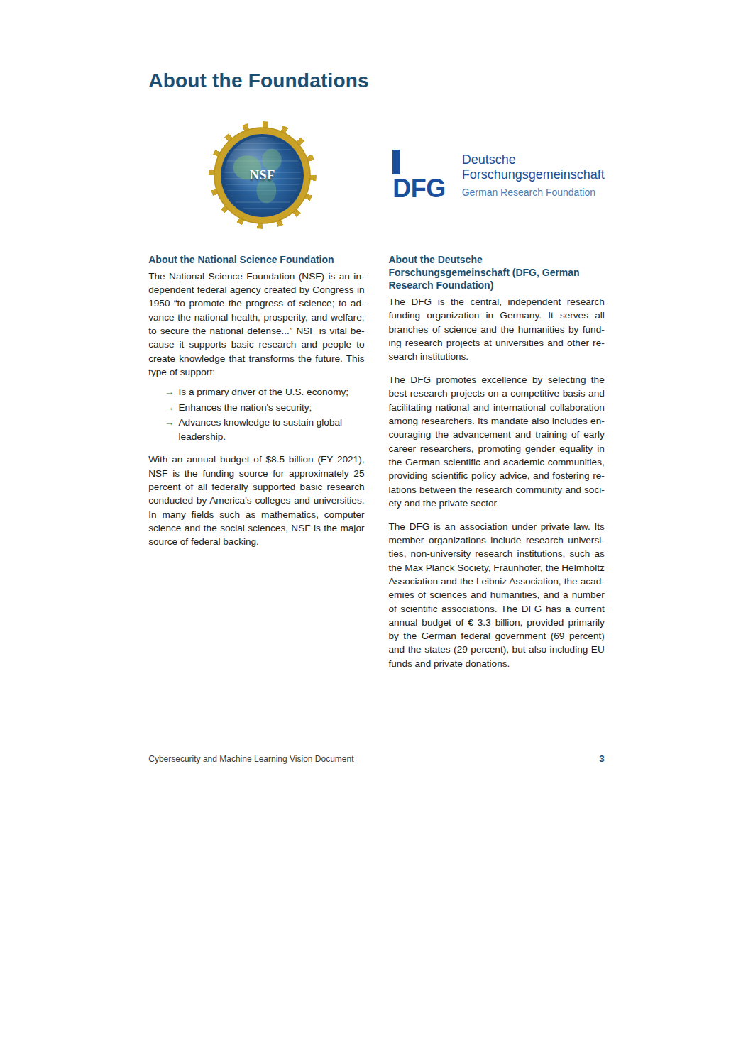About the Foundations
NSF
DFG
Deutsche Forschungsgemeinschaft German Research Foundation
About the National Science Foundation
The National Science Foundation (NSF) is an independent federal agency created by Congress in 1950 “to promote the progress of science; to advance the national health, prosperity, and welfare; to secure the national defense...” NSF is vital because it supports basic research and people to create knowledge that transforms the future. This type of support:
Is a primary driver of the U.S. economy;
Enhances the nation's security;
Advances knowledge to sustain global leadership.
With an annual budget of $8.5 billion (FY 2021), NSF is the funding source for approximately 25 percent of all federally supported basic research conducted by America's colleges and universities. In many fields such as mathematics, computer science and the social sciences, NSF is the major source of federal backing.
About the Deutsche Forschungsgemeinschaft (DFG, German Research Foundation)
The DFG is the central, independent research funding organization in Germany. It serves all branches of science and the humanities by funding research projects at universities and other research institutions.
The DFG promotes excellence by selecting the best research projects on a competitive basis and facilitating national and international collaboration among researchers. Its mandate also includes encouraging the advancement and training of early career researchers, promoting gender equality in the German scientific and academic communities, providing scientific policy advice, and fostering relations between the research community and society and the private sector.
The DFG is an association under private law. Its member organizations include research universities, non-university research institutions, such as the Max Planck Society, Fraunhofer, the Helmholtz Association and the Leibniz Association, the academies of sciences and humanities, and a number of scientific associations. The DFG has a current annual budget of € 3.3 billion, provided primarily by the German federal government (69 percent) and the states (29 percent), but also including EU funds and private donations.
Cybersecurity and Machine Learning Vision Document 3